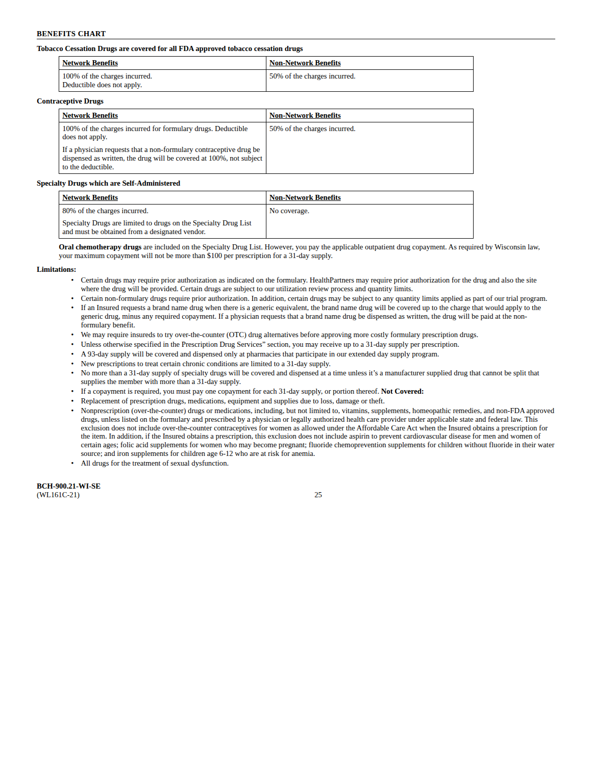BENEFITS CHART
Tobacco Cessation Drugs are covered for all FDA approved tobacco cessation drugs
| Network Benefits | Non-Network Benefits |
| --- | --- |
| 100% of the charges incurred. Deductible does not apply. | 50% of the charges incurred. |
Contraceptive Drugs
| Network Benefits | Non-Network Benefits |
| --- | --- |
| 100% of the charges incurred for formulary drugs. Deductible does not apply. If a physician requests that a non-formulary contraceptive drug be dispensed as written, the drug will be covered at 100%, not subject to the deductible. | 50% of the charges incurred. |
Specialty Drugs which are Self-Administered
| Network Benefits | Non-Network Benefits |
| --- | --- |
| 80% of the charges incurred. Specialty Drugs are limited to drugs on the Specialty Drug List and must be obtained from a designated vendor. | No coverage. |
Oral chemotherapy drugs are included on the Specialty Drug List. However, you pay the applicable outpatient drug copayment. As required by Wisconsin law, your maximum copayment will not be more than $100 per prescription for a 31-day supply.
Limitations:
Certain drugs may require prior authorization as indicated on the formulary. HealthPartners may require prior authorization for the drug and also the site where the drug will be provided. Certain drugs are subject to our utilization review process and quantity limits.
Certain non-formulary drugs require prior authorization. In addition, certain drugs may be subject to any quantity limits applied as part of our trial program.
If an Insured requests a brand name drug when there is a generic equivalent, the brand name drug will be covered up to the charge that would apply to the generic drug, minus any required copayment. If a physician requests that a brand name drug be dispensed as written, the drug will be paid at the non-formulary benefit.
We may require insureds to try over-the-counter (OTC) drug alternatives before approving more costly formulary prescription drugs.
Unless otherwise specified in the Prescription Drug Services” section, you may receive up to a 31-day supply per prescription.
A 93-day supply will be covered and dispensed only at pharmacies that participate in our extended day supply program.
New prescriptions to treat certain chronic conditions are limited to a 31-day supply.
No more than a 31-day supply of specialty drugs will be covered and dispensed at a time unless it’s a manufacturer supplied drug that cannot be split that supplies the member with more than a 31-day supply.
If a copayment is required, you must pay one copayment for each 31-day supply, or portion thereof. Not Covered:
Replacement of prescription drugs, medications, equipment and supplies due to loss, damage or theft.
Nonprescription (over-the-counter) drugs or medications, including, but not limited to, vitamins, supplements, homeopathic remedies, and non-FDA approved drugs, unless listed on the formulary and prescribed by a physician or legally authorized health care provider under applicable state and federal law. This exclusion does not include over-the-counter contraceptives for women as allowed under the Affordable Care Act when the Insured obtains a prescription for the item. In addition, if the Insured obtains a prescription, this exclusion does not include aspirin to prevent cardiovascular disease for men and women of certain ages; folic acid supplements for women who may become pregnant; fluoride chemoprevention supplements for children without fluoride in their water source; and iron supplements for children age 6-12 who are at risk for anemia.
All drugs for the treatment of sexual dysfunction.
BCH-900.21-WI-SE
(WL161C-21) 25